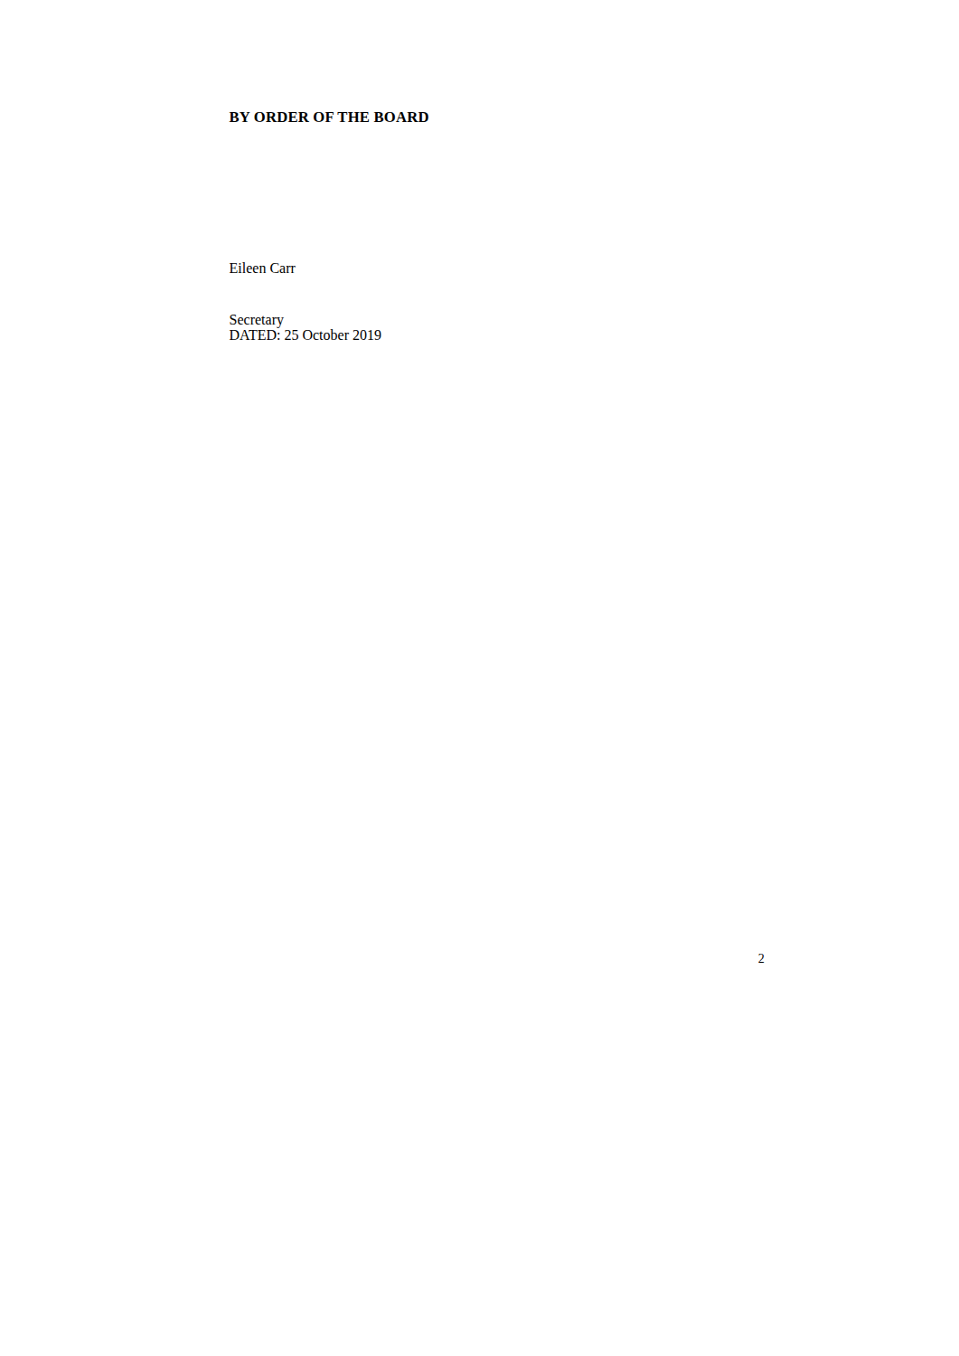BY ORDER OF THE BOARD
Eileen Carr
Secretary
DATED: 25 October 2019
2